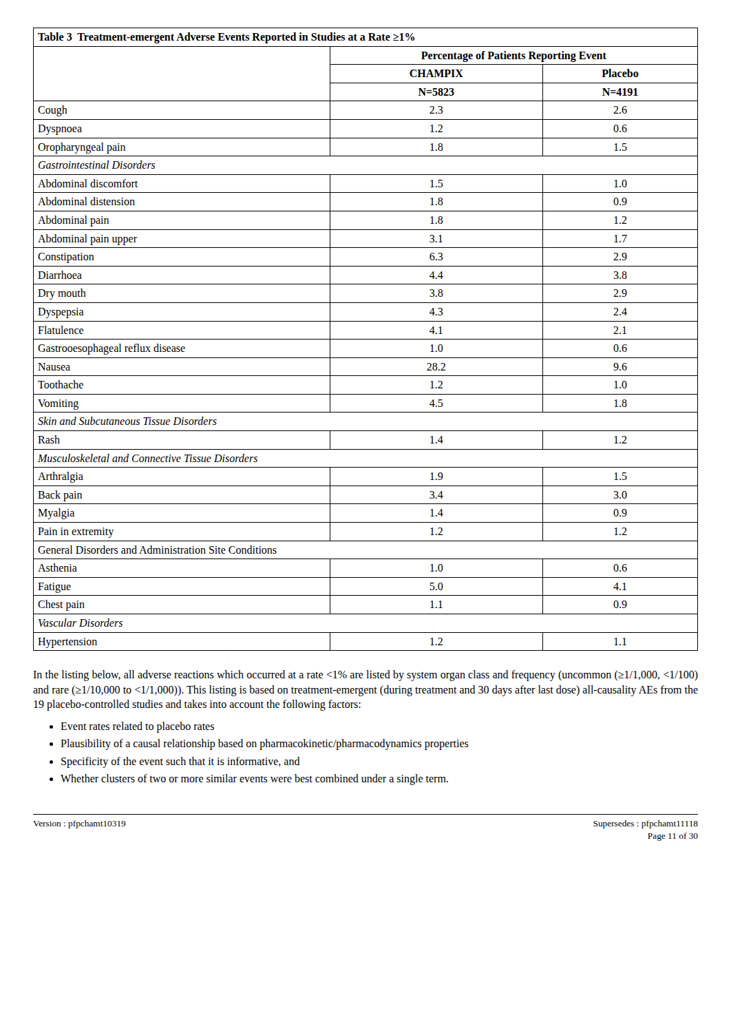Table 3 Treatment-emergent Adverse Events Reported in Studies at a Rate ≥1%
| | Percentage of Patients Reporting Event |
| --- | --- |
| CHAMPIX | Placebo |
| N=5823 | N=4191 |
| Cough | 2.3 | 2.6 |
| Dyspnoea | 1.2 | 0.6 |
| Oropharyngeal pain | 1.8 | 1.5 |
| Gastrointestinal Disorders |
| Abdominal discomfort | 1.5 | 1.0 |
| Abdominal distension | 1.8 | 0.9 |
| Abdominal pain | 1.8 | 1.2 |
| Abdominal pain upper | 3.1 | 1.7 |
| Constipation | 6.3 | 2.9 |
| Diarrhoea | 4.4 | 3.8 |
| Dry mouth | 3.8 | 2.9 |
| Dyspepsia | 4.3 | 2.4 |
| Flatulence | 4.1 | 2.1 |
| Gastrooesophageal reflux disease | 1.0 | 0.6 |
| Nausea | 28.2 | 9.6 |
| Toothache | 1.2 | 1.0 |
| Vomiting | 4.5 | 1.8 |
| Skin and Subcutaneous Tissue Disorders |
| Rash | 1.4 | 1.2 |
| Musculoskeletal and Connective Tissue Disorders |
| Arthralgia | 1.9 | 1.5 |
| Back pain | 3.4 | 3.0 |
| Myalgia | 1.4 | 0.9 |
| Pain in extremity | 1.2 | 1.2 |
| General Disorders and Administration Site Conditions |
| Asthenia | 1.0 | 0.6 |
| Fatigue | 5.0 | 4.1 |
| Chest pain | 1.1 | 0.9 |
| Vascular Disorders |
| Hypertension | 1.2 | 1.1 |
In the listing below, all adverse reactions which occurred at a rate <1% are listed by system organ class and frequency (uncommon (≥1/1,000, <1/100) and rare (≥1/10,000 to <1/1,000)). This listing is based on treatment-emergent (during treatment and 30 days after last dose) all-causality AEs from the 19 placebo-controlled studies and takes into account the following factors:
Event rates related to placebo rates
Plausibility of a causal relationship based on pharmacokinetic/pharmacodynamics properties
Specificity of the event such that it is informative, and
Whether clusters of two or more similar events were best combined under a single term.
Version : pfpchamt10319
Supersedes : pfpchamt11118
Page 11 of 30